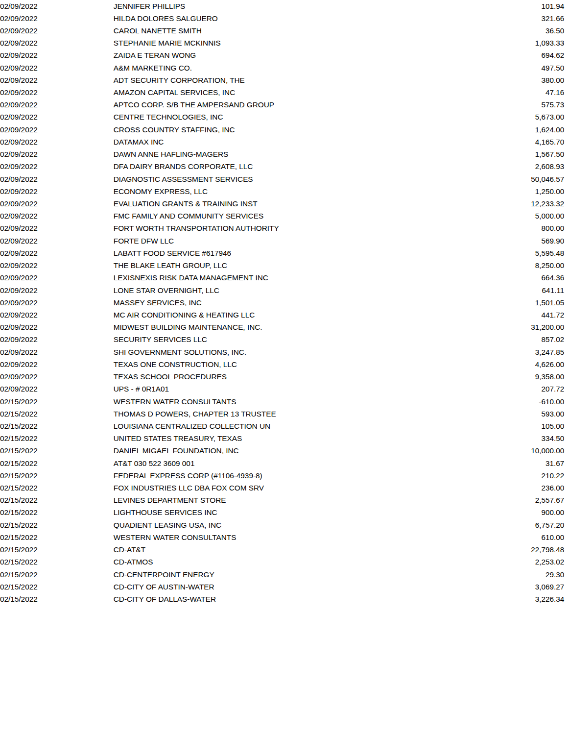| 02/09/2022 | JENNIFER PHILLIPS | 101.94 |
| 02/09/2022 | HILDA DOLORES SALGUERO | 321.66 |
| 02/09/2022 | CAROL NANETTE SMITH | 36.50 |
| 02/09/2022 | STEPHANIE MARIE MCKINNIS | 1,093.33 |
| 02/09/2022 | ZAIDA E TERAN WONG | 694.62 |
| 02/09/2022 | A&M MARKETING CO. | 497.50 |
| 02/09/2022 | ADT SECURITY CORPORATION, THE | 380.00 |
| 02/09/2022 | AMAZON CAPITAL SERVICES, INC | 47.16 |
| 02/09/2022 | APTCO CORP. S/B THE AMPERSAND GROUP | 575.73 |
| 02/09/2022 | CENTRE TECHNOLOGIES, INC | 5,673.00 |
| 02/09/2022 | CROSS COUNTRY STAFFING, INC | 1,624.00 |
| 02/09/2022 | DATAMAX INC | 4,165.70 |
| 02/09/2022 | DAWN ANNE HAFLING-MAGERS | 1,567.50 |
| 02/09/2022 | DFA DAIRY BRANDS CORPORATE, LLC | 2,608.93 |
| 02/09/2022 | DIAGNOSTIC ASSESSMENT SERVICES | 50,046.57 |
| 02/09/2022 | ECONOMY EXPRESS, LLC | 1,250.00 |
| 02/09/2022 | EVALUATION GRANTS & TRAINING INST | 12,233.32 |
| 02/09/2022 | FMC FAMILY AND COMMUNITY SERVICES | 5,000.00 |
| 02/09/2022 | FORT WORTH TRANSPORTATION AUTHORITY | 800.00 |
| 02/09/2022 | FORTE DFW LLC | 569.90 |
| 02/09/2022 | LABATT FOOD SERVICE #617946 | 5,595.48 |
| 02/09/2022 | THE BLAKE LEATH GROUP, LLC | 8,250.00 |
| 02/09/2022 | LEXISNEXIS RISK DATA MANAGEMENT INC | 664.36 |
| 02/09/2022 | LONE STAR OVERNIGHT, LLC | 641.11 |
| 02/09/2022 | MASSEY SERVICES, INC | 1,501.05 |
| 02/09/2022 | MC AIR CONDITIONING & HEATING LLC | 441.72 |
| 02/09/2022 | MIDWEST BUILDING MAINTENANCE, INC. | 31,200.00 |
| 02/09/2022 | SECURITY SERVICES LLC | 857.02 |
| 02/09/2022 | SHI GOVERNMENT SOLUTIONS, INC. | 3,247.85 |
| 02/09/2022 | TEXAS ONE CONSTRUCTION, LLC | 4,626.00 |
| 02/09/2022 | TEXAS SCHOOL PROCEDURES | 9,358.00 |
| 02/09/2022 | UPS - # 0R1A01 | 207.72 |
| 02/15/2022 | WESTERN WATER CONSULTANTS | -610.00 |
| 02/15/2022 | THOMAS D POWERS, CHAPTER 13 TRUSTEE | 593.00 |
| 02/15/2022 | LOUISIANA CENTRALIZED COLLECTION UN | 105.00 |
| 02/15/2022 | UNITED STATES TREASURY, TEXAS | 334.50 |
| 02/15/2022 | DANIEL MIGAEL FOUNDATION, INC | 10,000.00 |
| 02/15/2022 | AT&T 030 522 3609 001 | 31.67 |
| 02/15/2022 | FEDERAL EXPRESS CORP (#1106-4939-8) | 210.22 |
| 02/15/2022 | FOX INDUSTRIES LLC DBA FOX COM SRV | 236.00 |
| 02/15/2022 | LEVINES DEPARTMENT STORE | 2,557.67 |
| 02/15/2022 | LIGHTHOUSE SERVICES INC | 900.00 |
| 02/15/2022 | QUADIENT LEASING USA, INC | 6,757.20 |
| 02/15/2022 | WESTERN WATER CONSULTANTS | 610.00 |
| 02/15/2022 | CD-AT&T | 22,798.48 |
| 02/15/2022 | CD-ATMOS | 2,253.02 |
| 02/15/2022 | CD-CENTERPOINT ENERGY | 29.30 |
| 02/15/2022 | CD-CITY OF AUSTIN-WATER | 3,069.27 |
| 02/15/2022 | CD-CITY OF DALLAS-WATER | 3,226.34 |